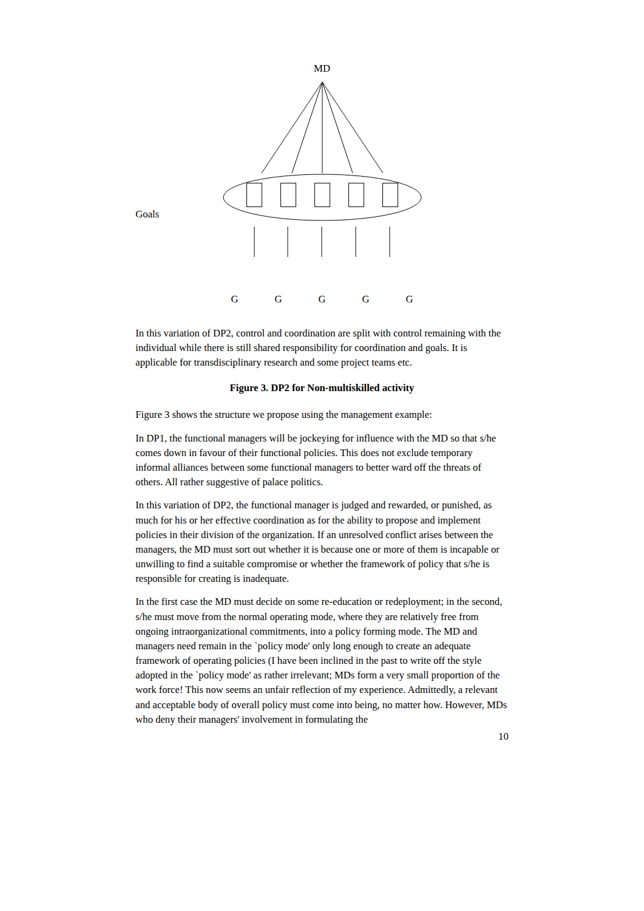MD
Goals
GGGGG
In this variation of DP2, control and coordination are split with control remaining with the individual while there is still shared responsibility for coordination and goals. It is applicable for transdisciplinary research and some project teams etc.
Figure 3. DP2 for Non-multiskilled activity
Figure 3 shows the structure we propose using the management example:
In DP1, the functional managers will be jockeying for influence with the MD so that s/he comes down in favour of their functional policies. This does not exclude temporary informal alliances between some functional managers to better ward off the threats of others. All rather suggestive of palace politics.
In this variation of DP2, the functional manager is judged and rewarded, or punished, as much for his or her effective coordination as for the ability to propose and implement policies in their division of the organization. If an unresolved conflict arises between the managers, the MD must sort out whether it is because one or more of them is incapable or unwilling to find a suitable compromise or whether the framework of policy that s/he is responsible for creating is inadequate.
In the first case the MD must decide on some re-education or redeployment; in the second, s/he must move from the normal operating mode, where they are relatively free from ongoing intraorganizational commitments, into a policy forming mode. The MD and managers need remain in the `policy mode' only long enough to create an adequate framework of operating policies (I have been inclined in the past to write off the style adopted in the `policy mode' as rather irrelevant; MDs form a very small proportion of the work force! This now seems an unfair reflection of my experience. Admittedly, a relevant and acceptable body of overall policy must come into being, no matter how. However, MDs who deny their managers' involvement in formulating the
10